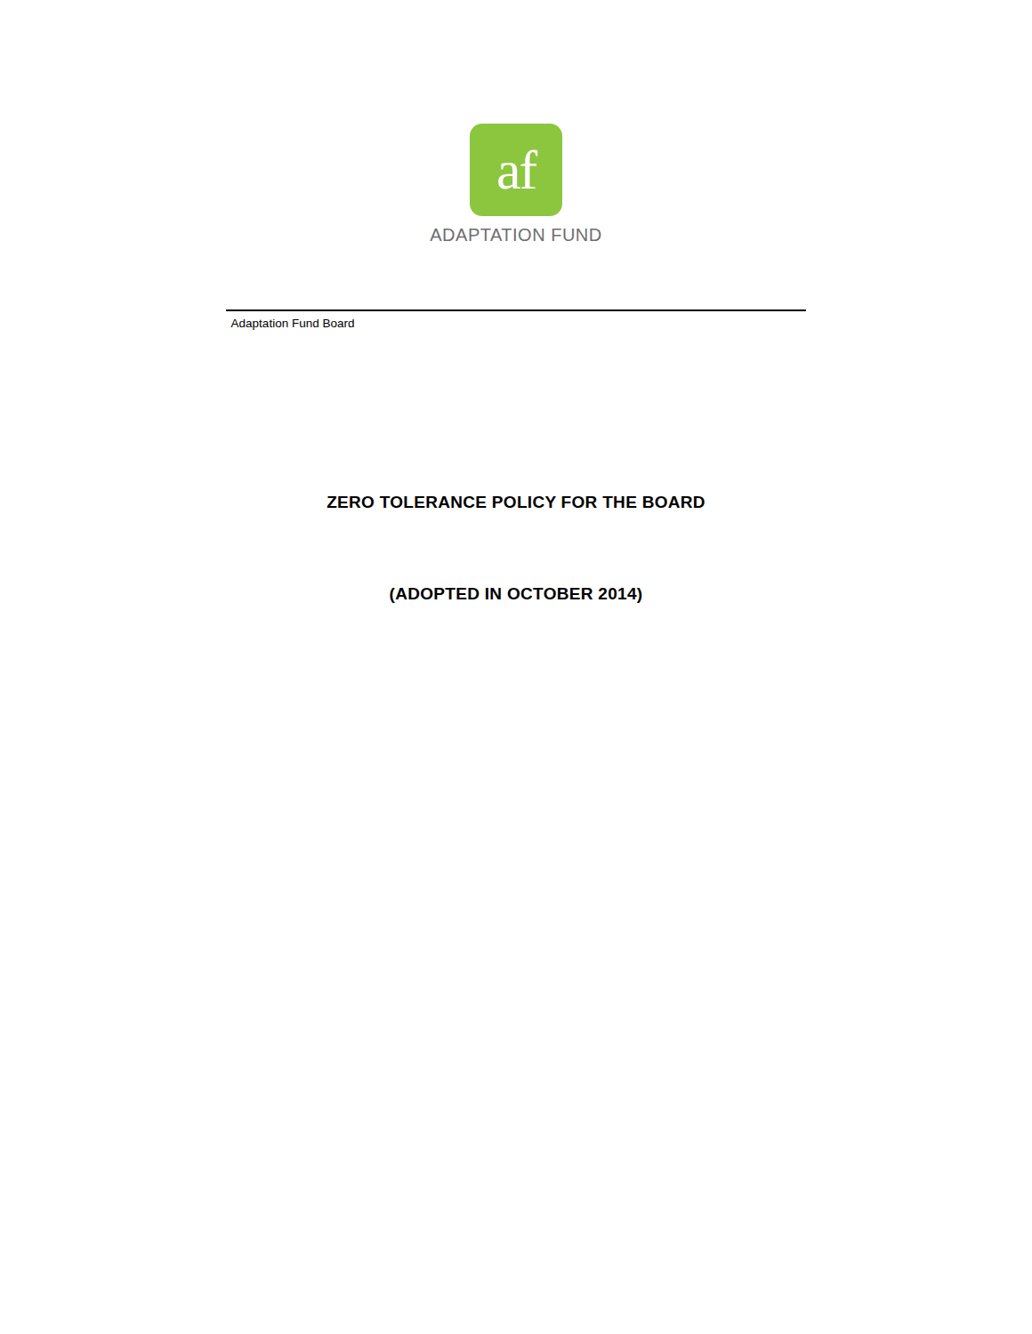af
ADAPTATION FUND
Adaptation Fund Board
ZERO TOLERANCE POLICY FOR THE BOARD
(ADOPTED IN OCTOBER 2014)